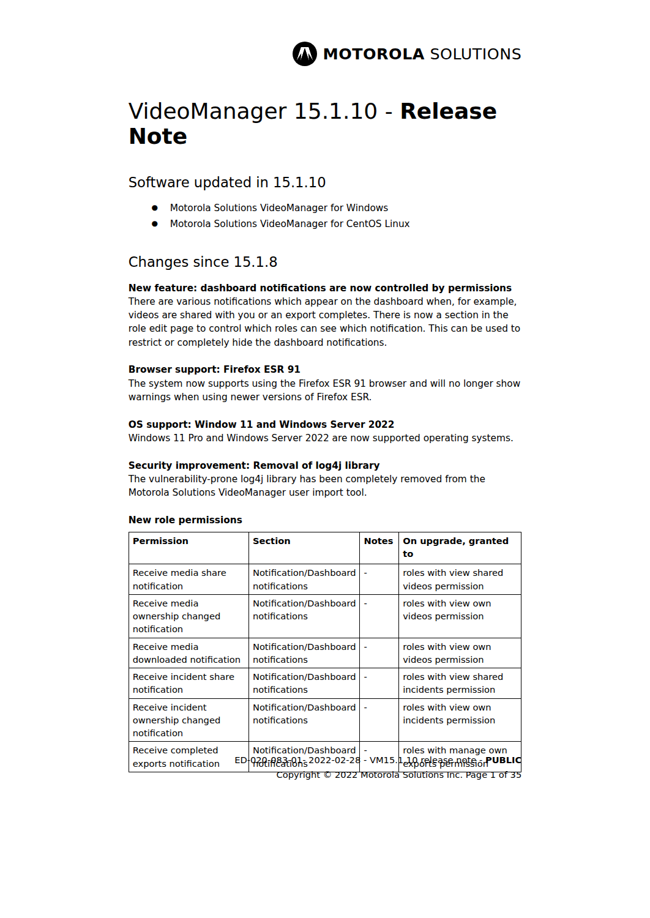MOTOROLA SOLUTIONS
VideoManager 15.1.10 - Release Note
Software updated in 15.1.10
Motorola Solutions VideoManager for Windows
Motorola Solutions VideoManager for CentOS Linux
Changes since 15.1.8
New feature: dashboard notifications are now controlled by permissions
There are various notifications which appear on the dashboard when, for example, videos are shared with you or an export completes. There is now a section in the role edit page to control which roles can see which notification. This can be used to restrict or completely hide the dashboard notifications.
Browser support: Firefox ESR 91
The system now supports using the Firefox ESR 91 browser and will no longer show warnings when using newer versions of Firefox ESR.
OS support: Window 11 and Windows Server 2022
Windows 11 Pro and Windows Server 2022 are now supported operating systems.
Security improvement: Removal of log4j library
The vulnerability-prone log4j library has been completely removed from the Motorola Solutions VideoManager user import tool.
New role permissions
| Permission | Section | Notes | On upgrade, granted to |
| --- | --- | --- | --- |
| Receive media share notification | Notification/Dashboard notifications | - | roles with view shared videos permission |
| Receive media ownership changed notification | Notification/Dashboard notifications | - | roles with view own videos permission |
| Receive media downloaded notification | Notification/Dashboard notifications | - | roles with view own videos permission |
| Receive incident share notification | Notification/Dashboard notifications | - | roles with view shared incidents permission |
| Receive incident ownership changed notification | Notification/Dashboard notifications | - | roles with view own incidents permission |
| Receive completed exports notification | Notification/Dashboard notifications | - | roles with manage own exports permission |
ED-020-083-01- 2022-02-28 - VM15.1.10 release note - PUBLIC
Copyright © 2022 Motorola Solutions Inc. Page 1 of 35